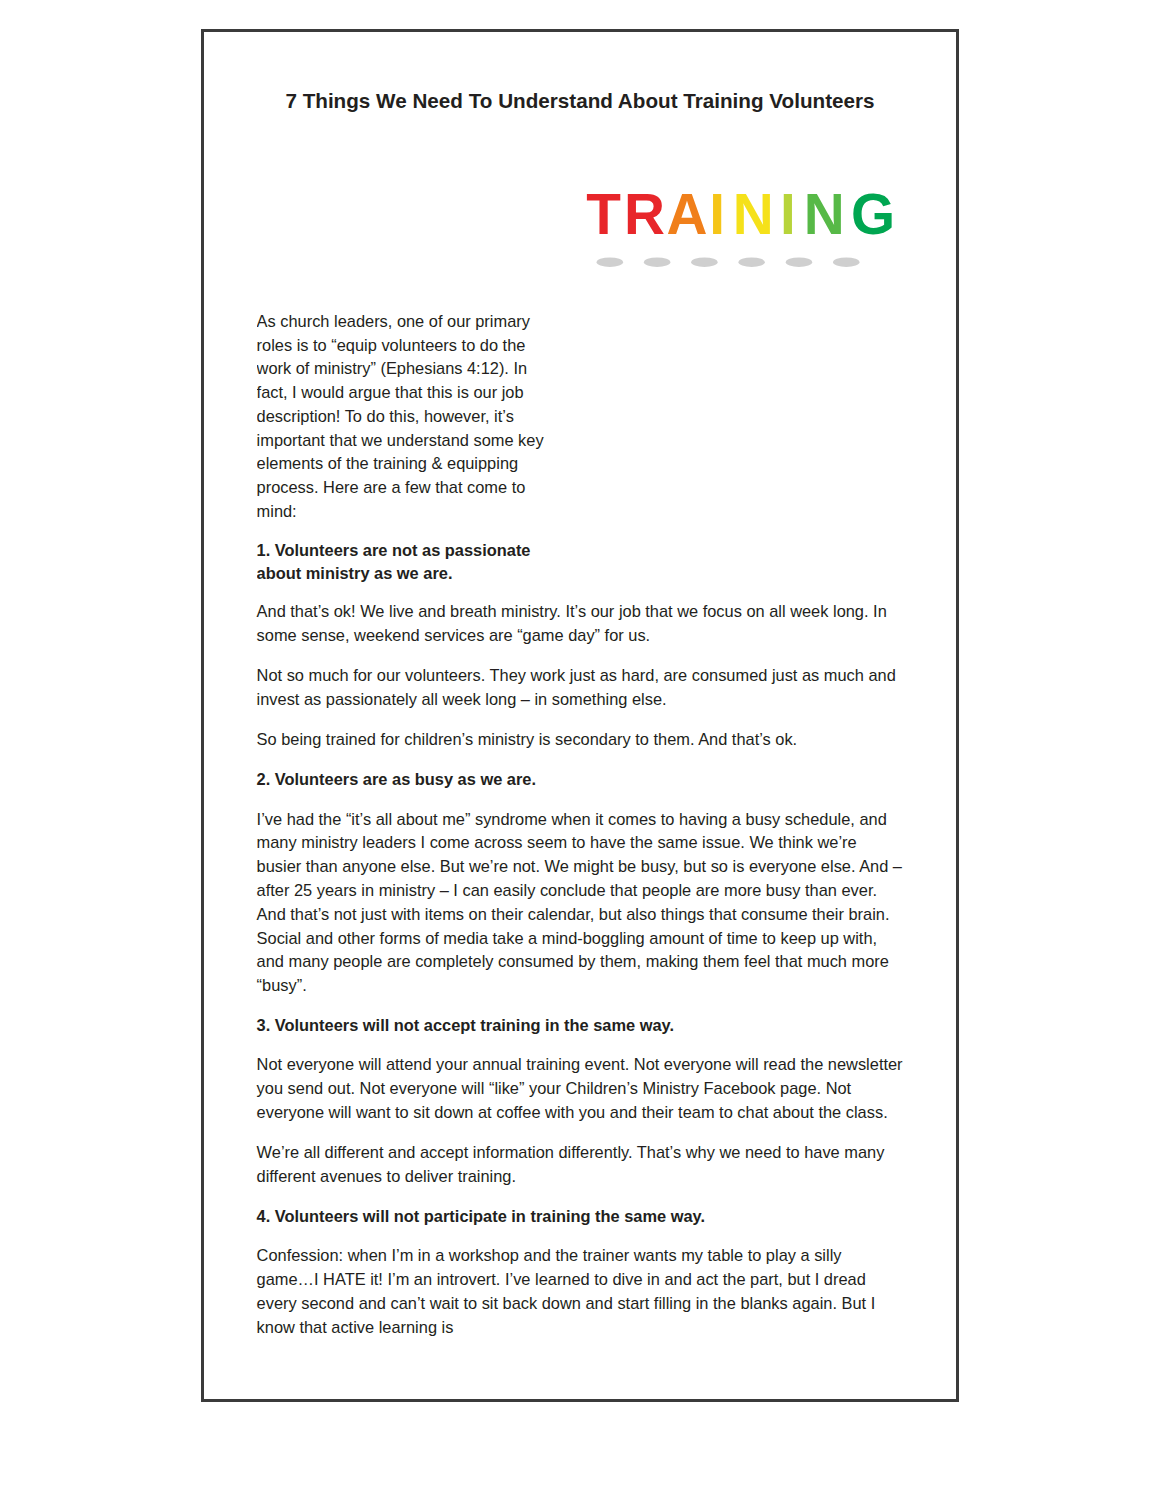7 Things We Need To Understand About Training Volunteers
As church leaders, one of our primary roles is to “equip volunteers to do the work of ministry” (Ephesians 4:12). In fact, I would argue that this is our job description! To do this, however, it’s important that we understand some key elements of the training & equipping process. Here are a few that come to mind:
1. Volunteers are not as passionate about ministry as we are.
And that’s ok! We live and breath ministry. It’s our job that we focus on all week long. In some sense, weekend services are “game day” for us.
Not so much for our volunteers. They work just as hard, are consumed just as much and invest as passionately all week long – in something else.
So being trained for children’s ministry is secondary to them. And that’s ok.
2. Volunteers are as busy as we are.
I’ve had the “it’s all about me” syndrome when it comes to having a busy schedule, and many ministry leaders I come across seem to have the same issue. We think we’re busier than anyone else. But we’re not. We might be busy, but so is everyone else. And – after 25 years in ministry – I can easily conclude that people are more busy than ever. And that’s not just with items on their calendar, but also things that consume their brain. Social and other forms of media take a mind-boggling amount of time to keep up with, and many people are completely consumed by them, making them feel that much more “busy”.
3. Volunteers will not accept training in the same way.
Not everyone will attend your annual training event. Not everyone will read the newsletter you send out. Not everyone will “like” your Children’s Ministry Facebook page. Not everyone will want to sit down at coffee with you and their team to chat about the class.
We’re all different and accept information differently. That’s why we need to have many different avenues to deliver training.
4. Volunteers will not participate in training the same way.
Confession: when I’m in a workshop and the trainer wants my table to play a silly game…I HATE it! I’m an introvert. I’ve learned to dive in and act the part, but I dread every second and can’t wait to sit back down and start filling in the blanks again. But I know that active learning is